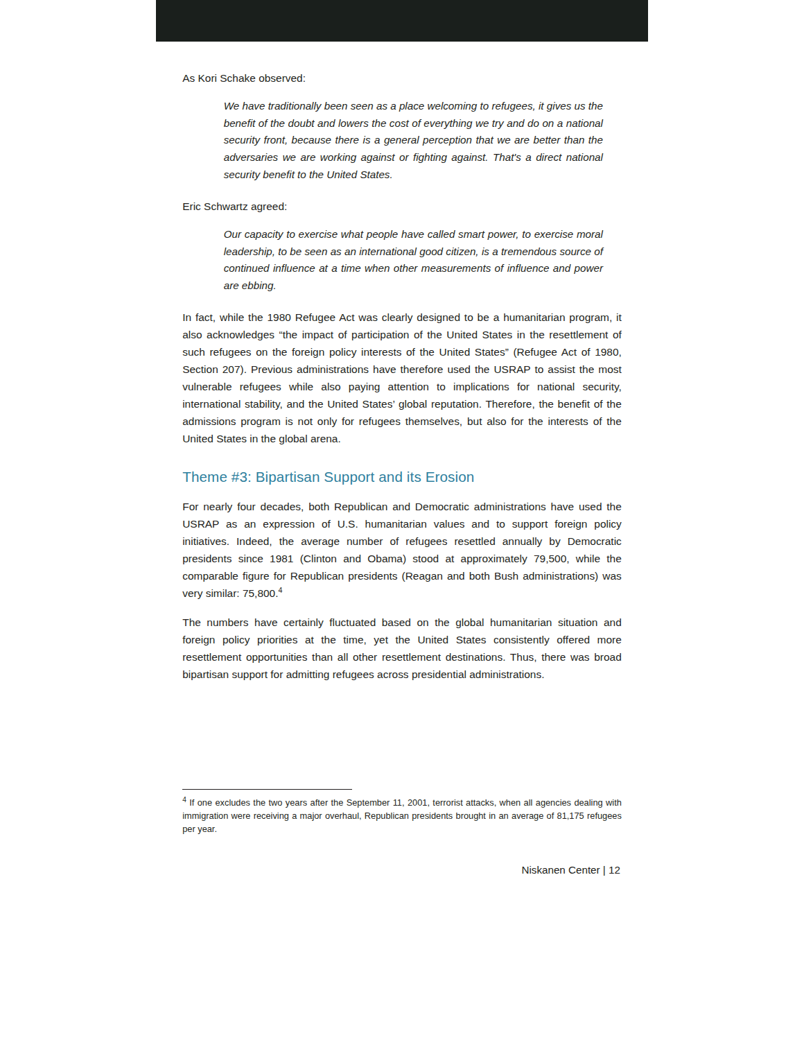As Kori Schake observed:
We have traditionally been seen as a place welcoming to refugees, it gives us the benefit of the doubt and lowers the cost of everything we try and do on a national security front, because there is a general perception that we are better than the adversaries we are working against or fighting against. That's a direct national security benefit to the United States.
Eric Schwartz agreed:
Our capacity to exercise what people have called smart power, to exercise moral leadership, to be seen as an international good citizen, is a tremendous source of continued influence at a time when other measurements of influence and power are ebbing.
In fact, while the 1980 Refugee Act was clearly designed to be a humanitarian program, it also acknowledges “the impact of participation of the United States in the resettlement of such refugees on the foreign policy interests of the United States” (Refugee Act of 1980, Section 207). Previous administrations have therefore used the USRAP to assist the most vulnerable refugees while also paying attention to implications for national security, international stability, and the United States’ global reputation. Therefore, the benefit of the admissions program is not only for refugees themselves, but also for the interests of the United States in the global arena.
Theme #3: Bipartisan Support and its Erosion
For nearly four decades, both Republican and Democratic administrations have used the USRAP as an expression of U.S. humanitarian values and to support foreign policy initiatives. Indeed, the average number of refugees resettled annually by Democratic presidents since 1981 (Clinton and Obama) stood at approximately 79,500, while the comparable figure for Republican presidents (Reagan and both Bush administrations) was very similar: 75,800.4
The numbers have certainly fluctuated based on the global humanitarian situation and foreign policy priorities at the time, yet the United States consistently offered more resettlement opportunities than all other resettlement destinations. Thus, there was broad bipartisan support for admitting refugees across presidential administrations.
4 If one excludes the two years after the September 11, 2001, terrorist attacks, when all agencies dealing with immigration were receiving a major overhaul, Republican presidents brought in an average of 81,175 refugees per year.
Niskanen Center | 12